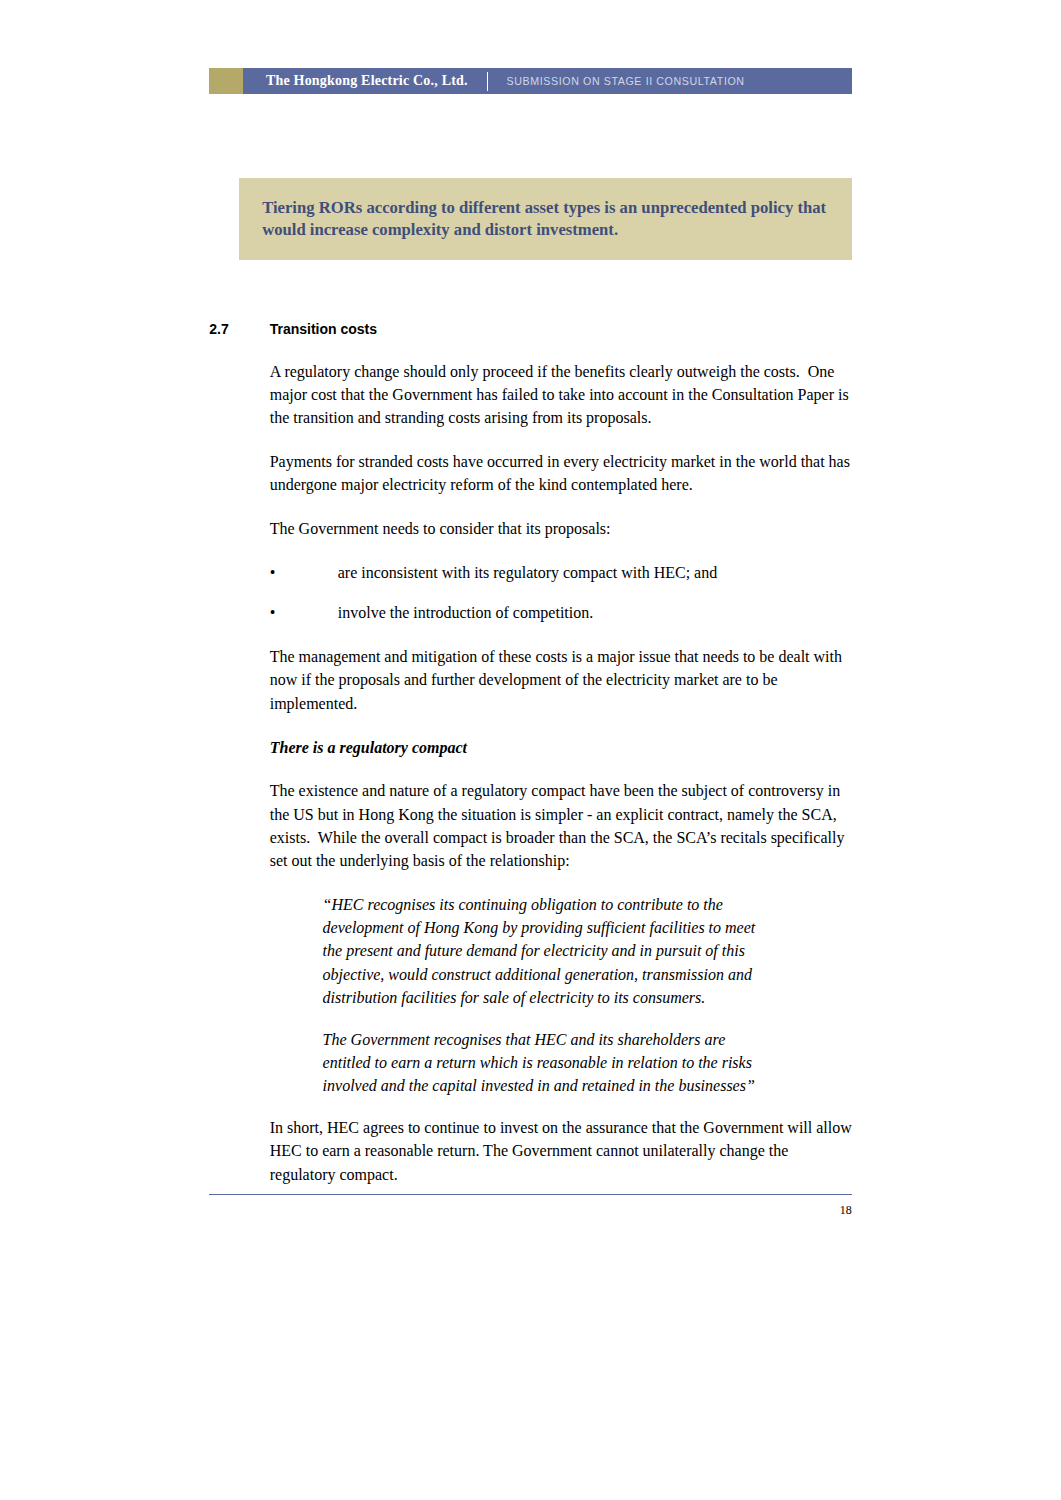The Hongkong Electric Co., Ltd. Submission on Stage II Consultation
Tiering RORs according to different asset types is an unprecedented policy that would increase complexity and distort investment.
2.7
Transition costs
A regulatory change should only proceed if the benefits clearly outweigh the costs. One major cost that the Government has failed to take into account in the Consultation Paper is the transition and stranding costs arising from its proposals.
Payments for stranded costs have occurred in every electricity market in the world that has undergone major electricity reform of the kind contemplated here.
The Government needs to consider that its proposals:
are inconsistent with its regulatory compact with HEC; and
involve the introduction of competition.
The management and mitigation of these costs is a major issue that needs to be dealt with now if the proposals and further development of the electricity market are to be implemented.
There is a regulatory compact
The existence and nature of a regulatory compact have been the subject of controversy in the US but in Hong Kong the situation is simpler - an explicit contract, namely the SCA, exists. While the overall compact is broader than the SCA, the SCA’s recitals specifically set out the underlying basis of the relationship:
“HEC recognises its continuing obligation to contribute to the development of Hong Kong by providing sufficient facilities to meet the present and future demand for electricity and in pursuit of this objective, would construct additional generation, transmission and distribution facilities for sale of electricity to its consumers.
The Government recognises that HEC and its shareholders are entitled to earn a return which is reasonable in relation to the risks involved and the capital invested in and retained in the businesses”
In short, HEC agrees to continue to invest on the assurance that the Government will allow HEC to earn a reasonable return. The Government cannot unilaterally change the regulatory compact.
18